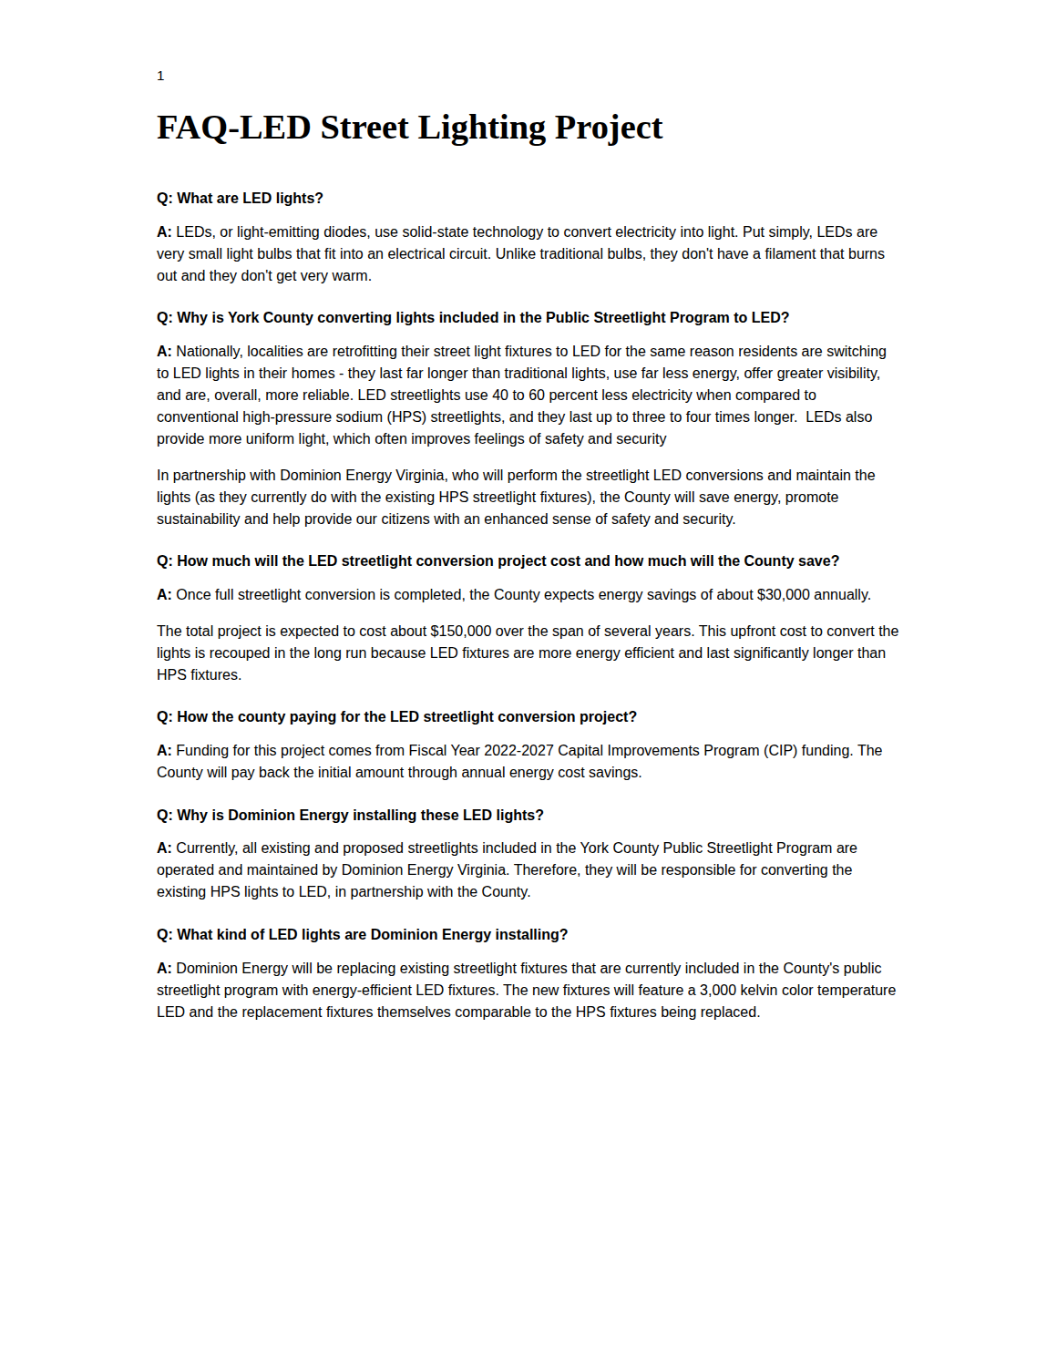1
FAQ-LED Street Lighting Project
Q: What are LED lights?
A: LEDs, or light-emitting diodes, use solid-state technology to convert electricity into light. Put simply, LEDs are very small light bulbs that fit into an electrical circuit. Unlike traditional bulbs, they don't have a filament that burns out and they don't get very warm.
Q: Why is York County converting lights included in the Public Streetlight Program to LED?
A: Nationally, localities are retrofitting their street light fixtures to LED for the same reason residents are switching to LED lights in their homes - they last far longer than traditional lights, use far less energy, offer greater visibility, and are, overall, more reliable. LED streetlights use 40 to 60 percent less electricity when compared to conventional high-pressure sodium (HPS) streetlights, and they last up to three to four times longer. LEDs also provide more uniform light, which often improves feelings of safety and security
In partnership with Dominion Energy Virginia, who will perform the streetlight LED conversions and maintain the lights (as they currently do with the existing HPS streetlight fixtures), the County will save energy, promote sustainability and help provide our citizens with an enhanced sense of safety and security.
Q: How much will the LED streetlight conversion project cost and how much will the County save?
A: Once full streetlight conversion is completed, the County expects energy savings of about $30,000 annually.
The total project is expected to cost about $150,000 over the span of several years. This upfront cost to convert the lights is recouped in the long run because LED fixtures are more energy efficient and last significantly longer than HPS fixtures.
Q: How the county paying for the LED streetlight conversion project?
A: Funding for this project comes from Fiscal Year 2022-2027 Capital Improvements Program (CIP) funding. The County will pay back the initial amount through annual energy cost savings.
Q: Why is Dominion Energy installing these LED lights?
A: Currently, all existing and proposed streetlights included in the York County Public Streetlight Program are operated and maintained by Dominion Energy Virginia. Therefore, they will be responsible for converting the existing HPS lights to LED, in partnership with the County.
Q: What kind of LED lights are Dominion Energy installing?
A: Dominion Energy will be replacing existing streetlight fixtures that are currently included in the County's public streetlight program with energy-efficient LED fixtures. The new fixtures will feature a 3,000 kelvin color temperature LED and the replacement fixtures themselves comparable to the HPS fixtures being replaced.